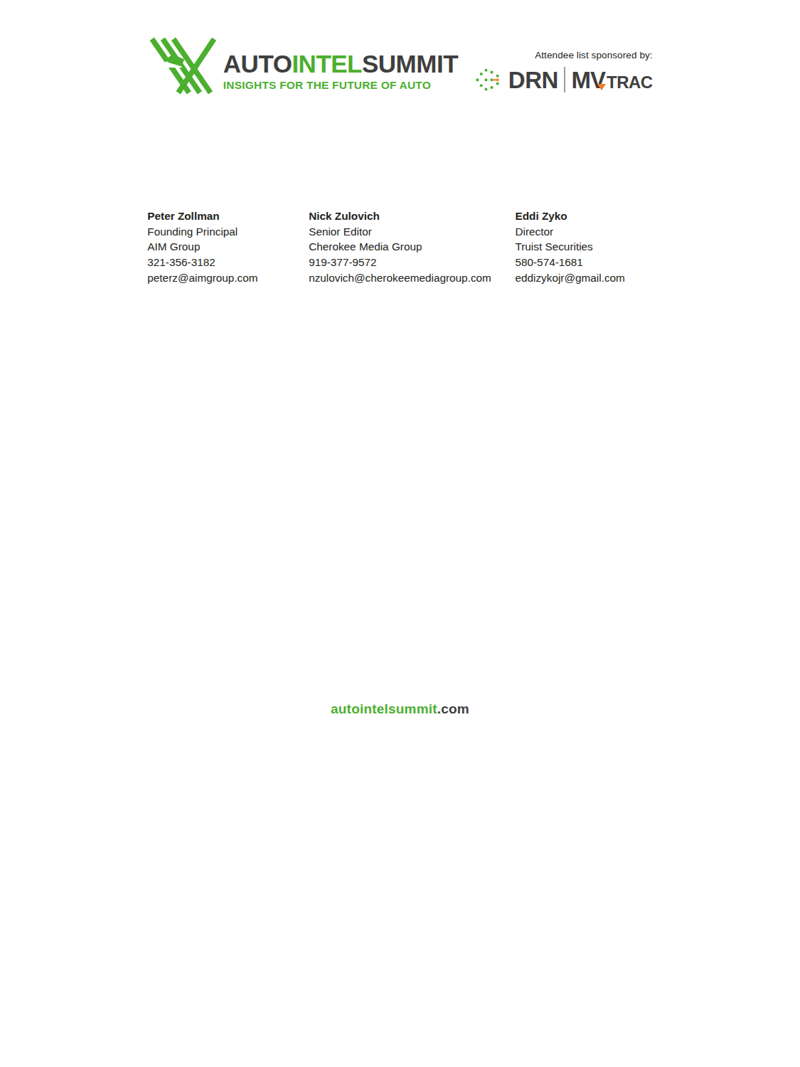AUTO INTEL SUMMIT
INSIGHTS FOR THE FUTURE OF AUTO
Attendee list sponsored by:
DRN MV TRAC
Peter Zollman
Founding Principal
AIM Group
321-356-3182
peterz@aimgroup.com
Nick Zulovich
Senior Editor
Cherokee Media Group
919-377-9572
nzulovich@cherokeemediagroup.com
Eddi Zyko
Director
Truist Securities
580-574-1681
eddizykojr@gmail.com
autointelsummit.com